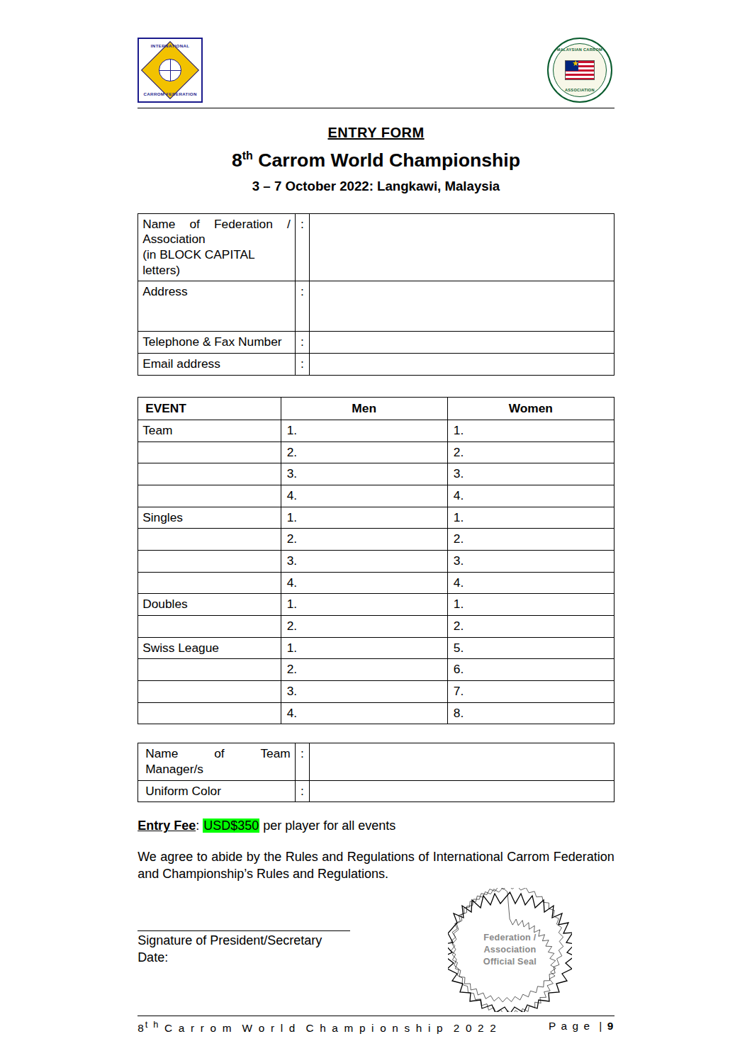INTERNATIONAL
CARROM FEDERATION
MALAYSIAN CARROM
ASSOCIATION
ENTRY FORM
8th Carrom World Championship
3 – 7 October 2022: Langkawi, Malaysia
| Name of Federation / Association (in BLOCK CAPITAL letters) | : | |
| Address | : | |
| Telephone & Fax Number | : | |
| Email address | : | |
| EVENT | Men | Women |
| --- | --- | --- |
| Team | 1. | 1. |
| | 2. | 2. |
| | 3. | 3. |
| | 4. | 4. |
| Singles | 1. | 1. |
| | 2. | 2. |
| | 3. | 3. |
| | 4. | 4. |
| Doubles | 1. | 1. |
| | 2. | 2. |
| Swiss League | 1. | 5. |
| | 2. | 6. |
| | 3. | 7. |
| | 4. | 8. |
| Name of Team Manager/s | : | |
| Uniform Color | : | |
Entry Fee: USD$350 per player for all events
We agree to abide by the Rules and Regulations of International Carrom Federation and Championship’s Rules and Regulations.
Federation /
Association
Official Seal
Signature of President/Secretary
Date:
8t h C a r r o m W o r l d C h a m p i o n s h i p 2 0 2 2
P a g e | 9